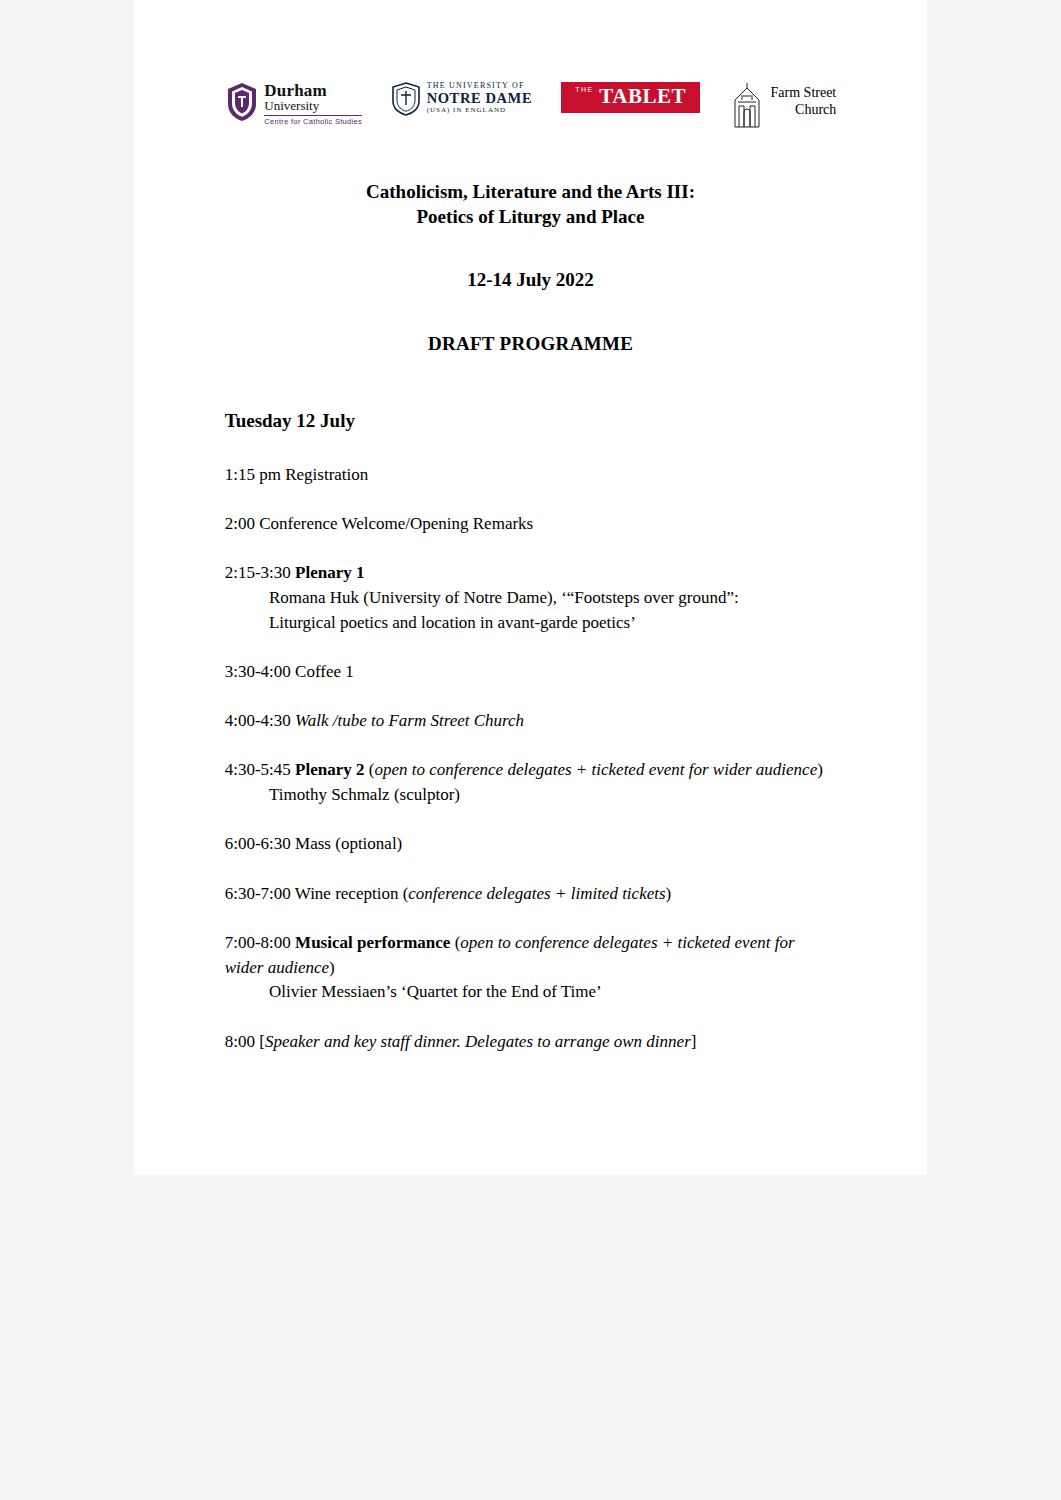Durham
University
Centre for Catholic Studies
THE UNIVERSITY OF
NOTRE DAME
(USA) IN ENGLAND
THE TABLET
Farm Street
Church
Catholicism, Literature and the Arts III:
Poetics of Liturgy and Place
12-14 July 2022
DRAFT PROGRAMME
Tuesday 12 July
1:15 pm Registration
2:00 Conference Welcome/Opening Remarks
2:15-3:30 Plenary 1 Romana Huk (University of Notre Dame), ‘“Footsteps over ground”: Liturgical poetics and location in avant-garde poetics’
3:30-4:00 Coffee 1
4:00-4:30 Walk /tube to Farm Street Church
4:30-5:45 Plenary 2 (open to conference delegates + ticketed event for wider audience) Timothy Schmalz (sculptor)
6:00-6:30 Mass (optional)
6:30-7:00 Wine reception (conference delegates + limited tickets)
7:00-8:00 Musical performance (open to conference delegates + ticketed event for wider audience) Olivier Messiaen’s ‘Quartet for the End of Time’
8:00 [Speaker and key staff dinner. Delegates to arrange own dinner]